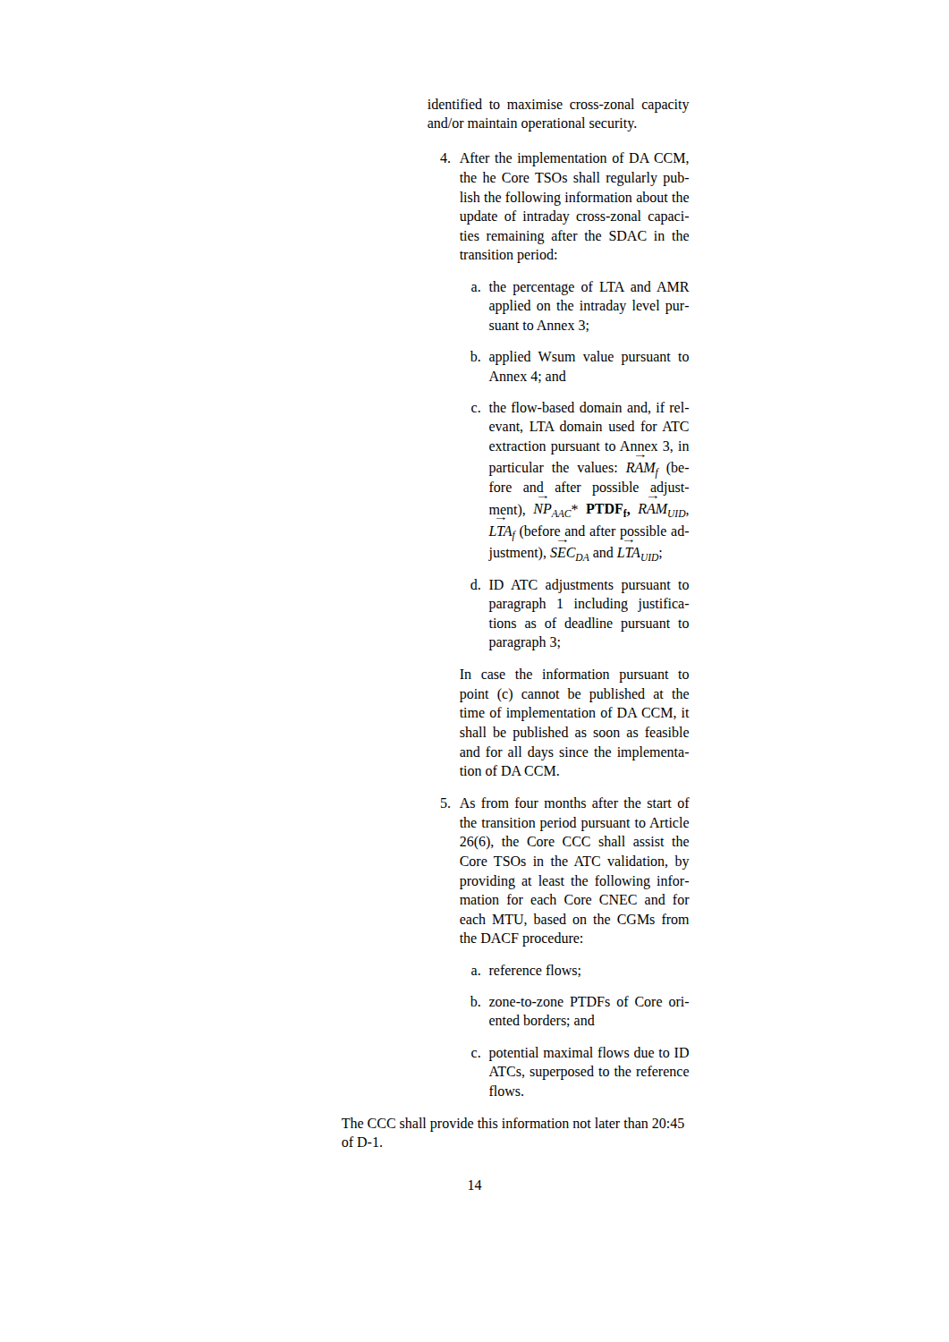identified to maximise cross-zonal capacity and/or maintain operational security.
After the implementation of DA CCM, the he Core TSOs shall regularly publish the following information about the update of intraday cross-zonal capacities remaining after the SDAC in the transition period:
the percentage of LTA and AMR applied on the intraday level pursuant to Annex 3;
applied Wsum value pursuant to Annex 4; and
the flow-based domain and, if relevant, LTA domain used for ATC extraction pursuant to Annex 3, in particular the values: RAMf (before and after possible adjustment), NPAAC* PTDFf, RAMUID, LTAf (before and after possible adjustment), SECDA and LTAUID;
ID ATC adjustments pursuant to paragraph 1 including justifications as of deadline pursuant to paragraph 3;
In case the information pursuant to point (c) cannot be published at the time of implementation of DA CCM, it shall be published as soon as feasible and for all days since the implementation of DA CCM.
As from four months after the start of the transition period pursuant to Article 26(6), the Core CCC shall assist the Core TSOs in the ATC validation, by providing at least the following information for each Core CNEC and for each MTU, based on the CGMs from the DACF procedure:
reference flows;
zone-to-zone PTDFs of Core oriented borders; and
potential maximal flows due to ID ATCs, superposed to the reference flows.
The CCC shall provide this information not later than 20:45 of D-1.
14